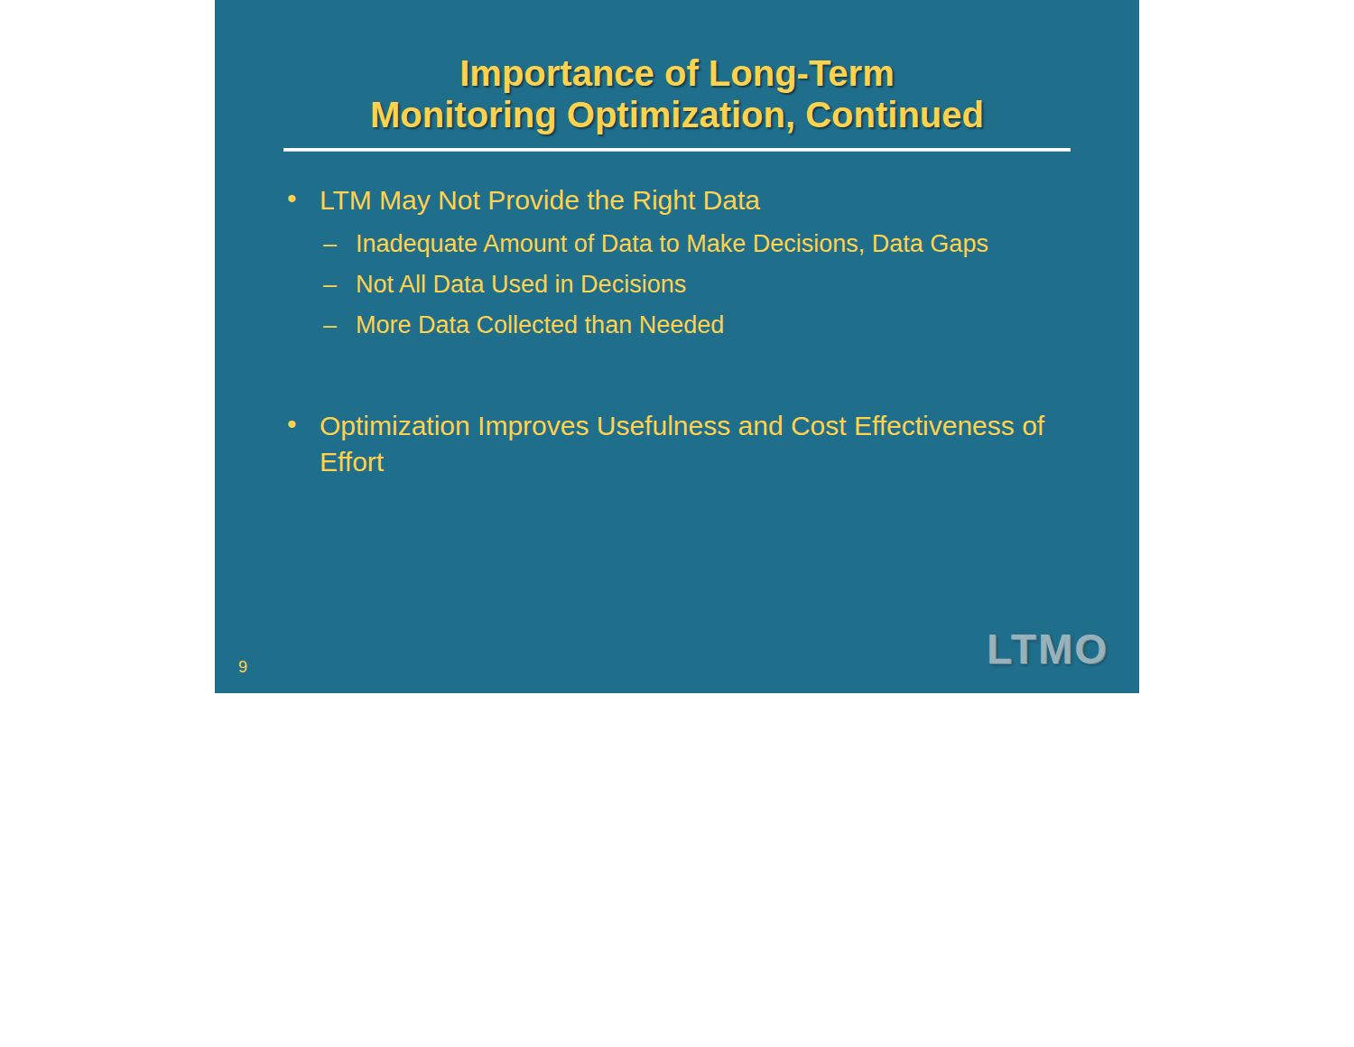Importance of Long-Term
Monitoring Optimization, Continued
LTM May Not Provide the Right Data
Inadequate Amount of Data to Make Decisions, Data Gaps
Not All Data Used in Decisions
More Data Collected than Needed
Optimization Improves Usefulness and Cost Effectiveness of Effort
9
LTMO